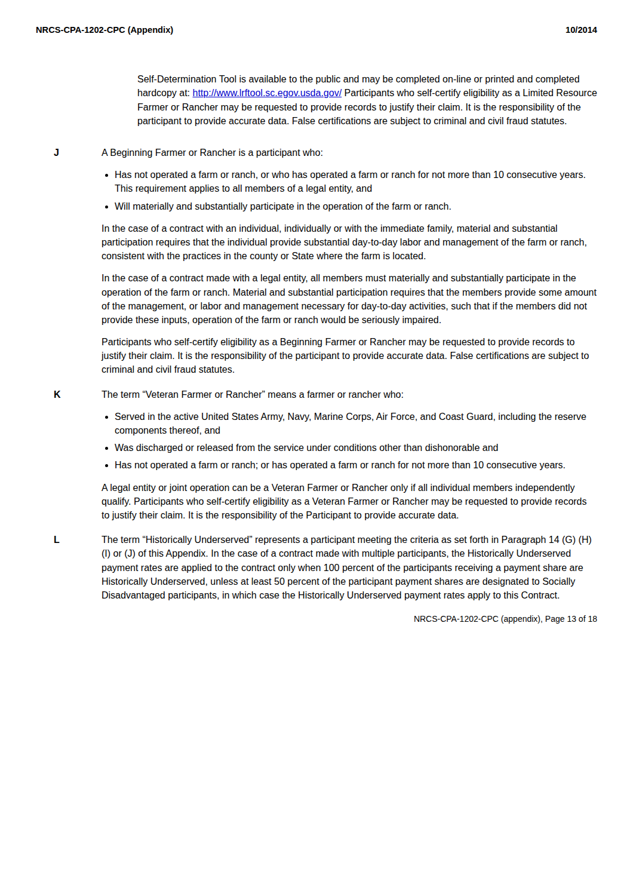NRCS-CPA-1202-CPC (Appendix) 10/2014
Self-Determination Tool is available to the public and may be completed on-line or printed and completed hardcopy at: http://www.lrftool.sc.egov.usda.gov/ Participants who self-certify eligibility as a Limited Resource Farmer or Rancher may be requested to provide records to justify their claim. It is the responsibility of the participant to provide accurate data. False certifications are subject to criminal and civil fraud statutes.
J
A Beginning Farmer or Rancher is a participant who:
Has not operated a farm or ranch, or who has operated a farm or ranch for not more than 10 consecutive years. This requirement applies to all members of a legal entity, and
Will materially and substantially participate in the operation of the farm or ranch.
In the case of a contract with an individual, individually or with the immediate family, material and substantial participation requires that the individual provide substantial day-to-day labor and management of the farm or ranch, consistent with the practices in the county or State where the farm is located.
In the case of a contract made with a legal entity, all members must materially and substantially participate in the operation of the farm or ranch. Material and substantial participation requires that the members provide some amount of the management, or labor and management necessary for day-to-day activities, such that if the members did not provide these inputs, operation of the farm or ranch would be seriously impaired.
Participants who self-certify eligibility as a Beginning Farmer or Rancher may be requested to provide records to justify their claim. It is the responsibility of the participant to provide accurate data. False certifications are subject to criminal and civil fraud statutes.
K
The term “Veteran Farmer or Rancher” means a farmer or rancher who:
Served in the active United States Army, Navy, Marine Corps, Air Force, and Coast Guard, including the reserve components thereof, and
Was discharged or released from the service under conditions other than dishonorable and
Has not operated a farm or ranch; or has operated a farm or ranch for not more than 10 consecutive years.
A legal entity or joint operation can be a Veteran Farmer or Rancher only if all individual members independently qualify. Participants who self-certify eligibility as a Veteran Farmer or Rancher may be requested to provide records to justify their claim. It is the responsibility of the Participant to provide accurate data.
L
The term “Historically Underserved” represents a participant meeting the criteria as set forth in Paragraph 14 (G) (H) (I) or (J) of this Appendix. In the case of a contract made with multiple participants, the Historically Underserved payment rates are applied to the contract only when 100 percent of the participants receiving a payment share are Historically Underserved, unless at least 50 percent of the participant payment shares are designated to Socially Disadvantaged participants, in which case the Historically Underserved payment rates apply to this Contract.
NRCS-CPA-1202-CPC (appendix), Page 13 of 18